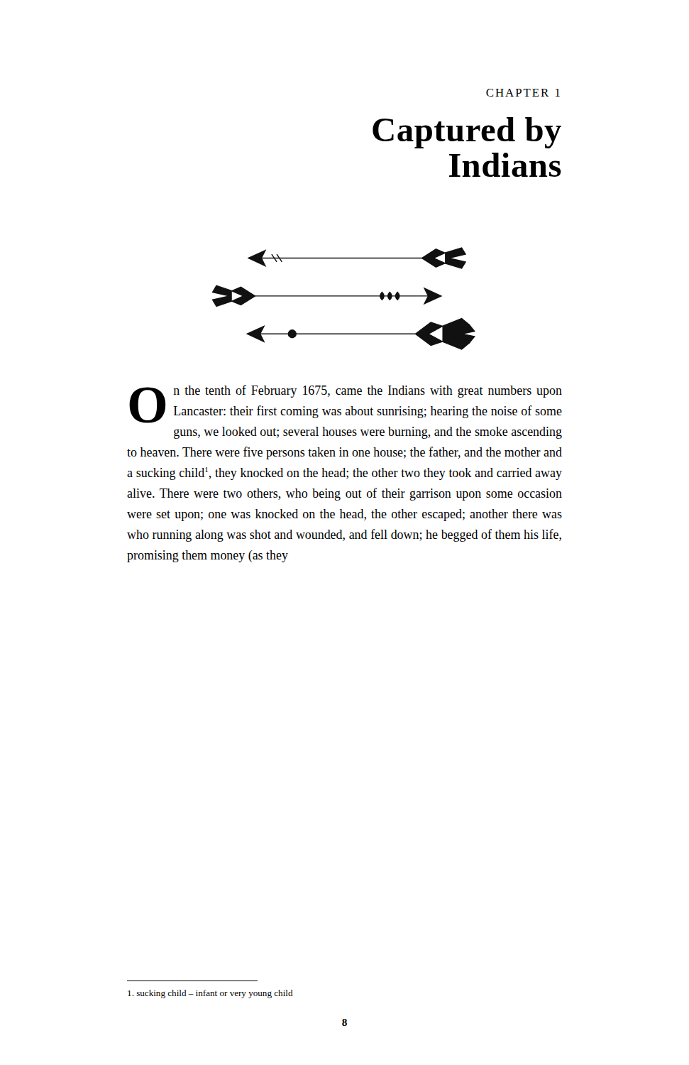Chapter 1
Captured by
Indians
On the tenth of February 1675, came the Indians with great numbers upon Lancaster: their first coming was about sunrising; hearing the noise of some guns, we looked out; several houses were burning, and the smoke ascending to heaven. There were five persons taken in one house; the father, and the mother and a sucking child1, they knocked on the head; the other two they took and carried away alive. There were two others, who being out of their garrison upon some occasion were set upon; one was knocked on the head, the other escaped; another there was who running along was shot and wounded, and fell down; he begged of them his life, promising them money (as they
1. sucking child – infant or very young child
8